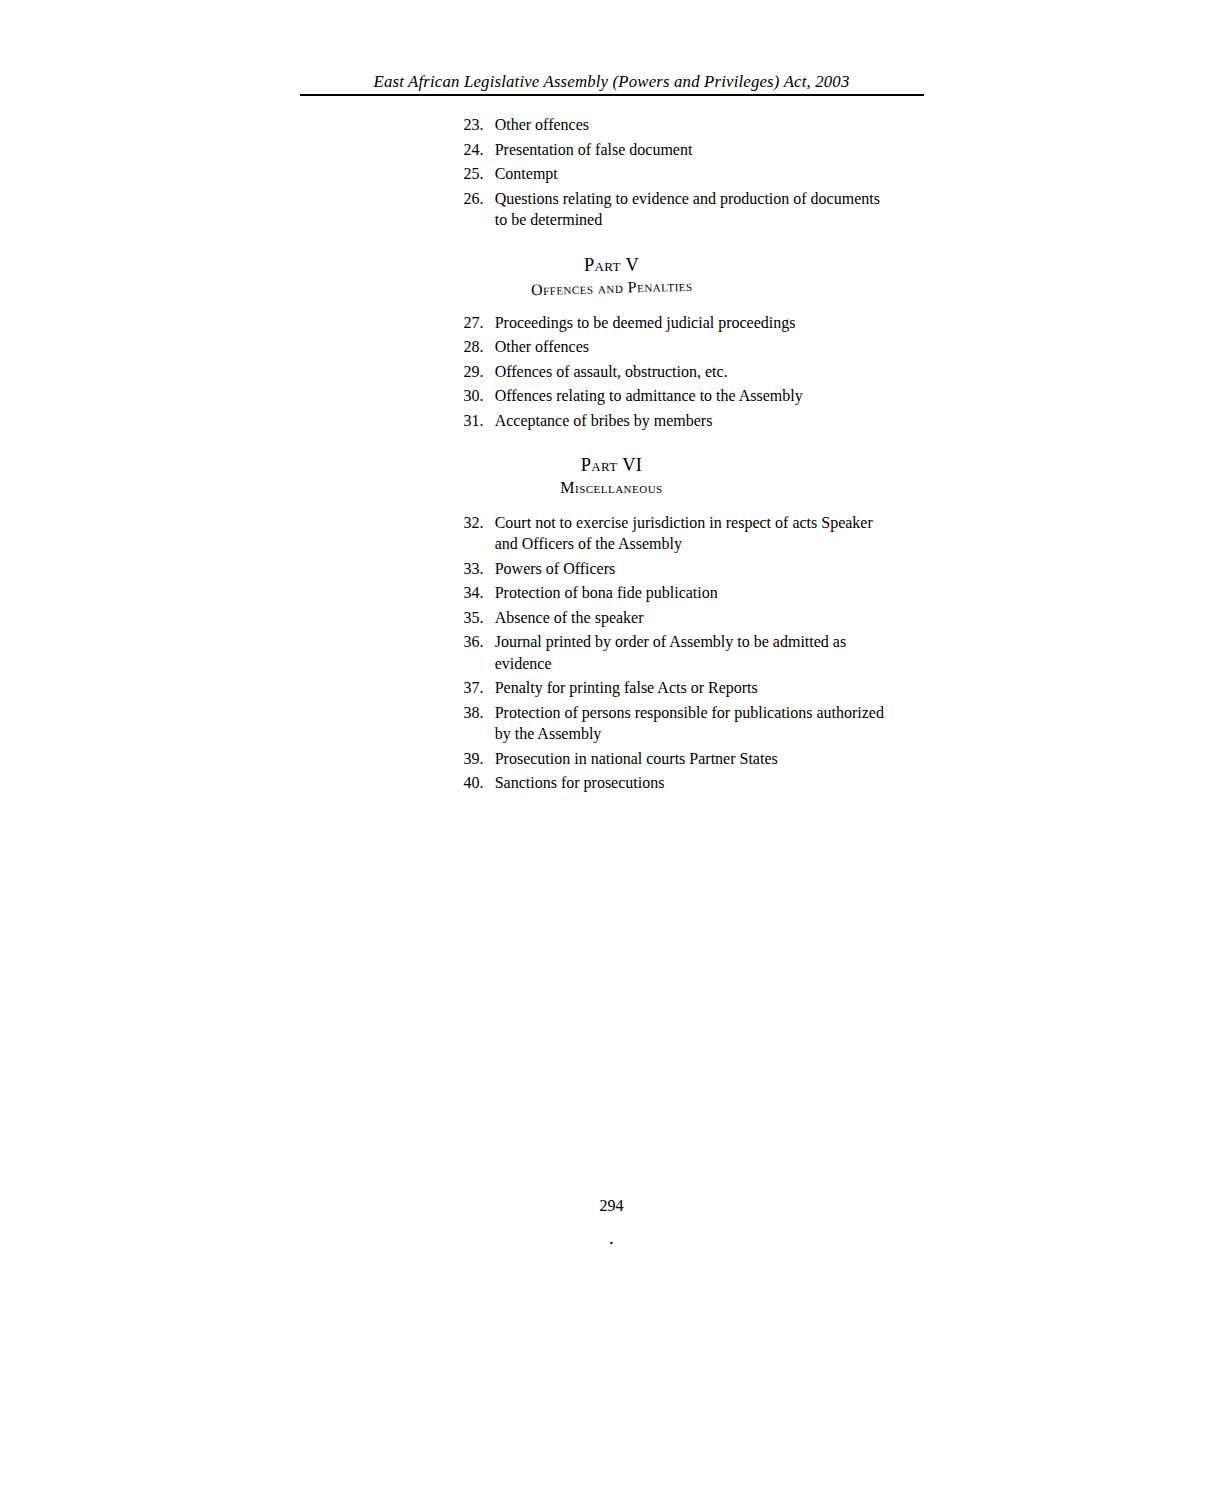East African Legislative Assembly (Powers and Privileges) Act, 2003
23. Other offences
24. Presentation of false document
25. Contempt
26. Questions relating to evidence and production of documents to be determined
Part V
Offences and Penalties
27. Proceedings to be deemed judicial proceedings
28. Other offences
29. Offences of assault, obstruction, etc.
30. Offences relating to admittance to the Assembly
31. Acceptance of bribes by members
Part VI
Miscellaneous
32. Court not to exercise jurisdiction in respect of acts Speaker and Officers of the Assembly
33. Powers of Officers
34. Protection of bona fide publication
35. Absence of the speaker
36. Journal printed by order of Assembly to be admitted as evidence
37. Penalty for printing false Acts or Reports
38. Protection of persons responsible for publications authorized by the Assembly
39. Prosecution in national courts Partner States
40. Sanctions for prosecutions
294
.